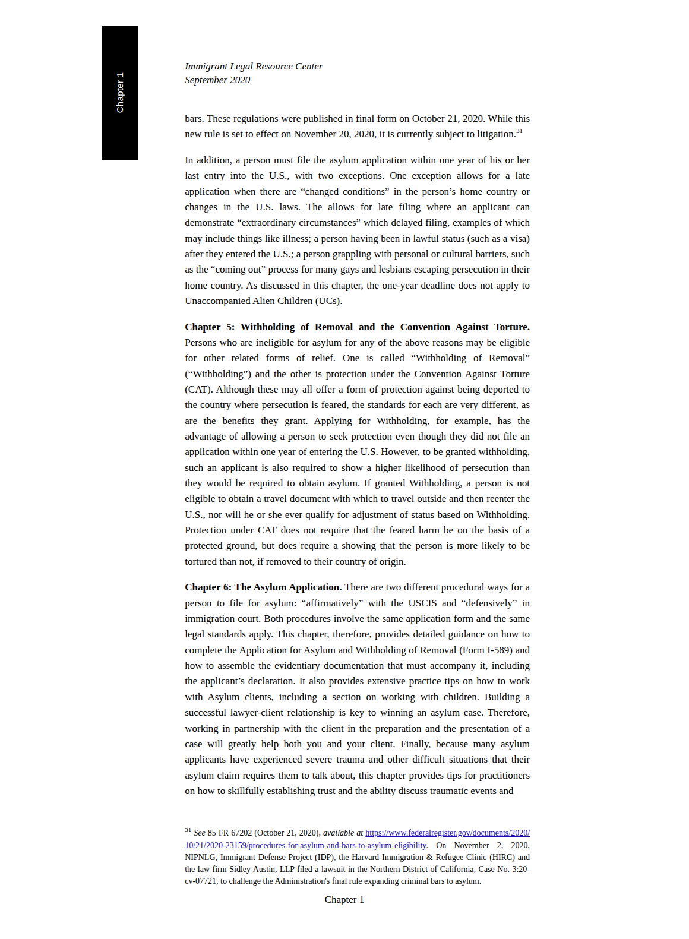Chapter 1
Immigrant Legal Resource Center
September 2020
bars. These regulations were published in final form on October 21, 2020. While this new rule is set to effect on November 20, 2020, it is currently subject to litigation.31
In addition, a person must file the asylum application within one year of his or her last entry into the U.S., with two exceptions. One exception allows for a late application when there are “changed conditions” in the person’s home country or changes in the U.S. laws. The allows for late filing where an applicant can demonstrate “extraordinary circumstances” which delayed filing, examples of which may include things like illness; a person having been in lawful status (such as a visa) after they entered the U.S.; a person grappling with personal or cultural barriers, such as the “coming out” process for many gays and lesbians escaping persecution in their home country. As discussed in this chapter, the one-year deadline does not apply to Unaccompanied Alien Children (UCs).
Chapter 5: Withholding of Removal and the Convention Against Torture. Persons who are ineligible for asylum for any of the above reasons may be eligible for other related forms of relief. One is called “Withholding of Removal” (“Withholding”) and the other is protection under the Convention Against Torture (CAT). Although these may all offer a form of protection against being deported to the country where persecution is feared, the standards for each are very different, as are the benefits they grant. Applying for Withholding, for example, has the advantage of allowing a person to seek protection even though they did not file an application within one year of entering the U.S. However, to be granted withholding, such an applicant is also required to show a higher likelihood of persecution than they would be required to obtain asylum. If granted Withholding, a person is not eligible to obtain a travel document with which to travel outside and then reenter the U.S., nor will he or she ever qualify for adjustment of status based on Withholding. Protection under CAT does not require that the feared harm be on the basis of a protected ground, but does require a showing that the person is more likely to be tortured than not, if removed to their country of origin.
Chapter 6: The Asylum Application. There are two different procedural ways for a person to file for asylum: “affirmatively” with the USCIS and “defensively” in immigration court. Both procedures involve the same application form and the same legal standards apply. This chapter, therefore, provides detailed guidance on how to complete the Application for Asylum and Withholding of Removal (Form I-589) and how to assemble the evidentiary documentation that must accompany it, including the applicant’s declaration. It also provides extensive practice tips on how to work with Asylum clients, including a section on working with children. Building a successful lawyer-client relationship is key to winning an asylum case. Therefore, working in partnership with the client in the preparation and the presentation of a case will greatly help both you and your client. Finally, because many asylum applicants have experienced severe trauma and other difficult situations that their asylum claim requires them to talk about, this chapter provides tips for practitioners on how to skillfully establishing trust and the ability discuss traumatic events and
31 See 85 FR 67202 (October 21, 2020), available at https://www.federalregister.gov/documents/2020/10/21/2020-23159/procedures-for-asylum-and-bars-to-asylum-eligibility. On November 2, 2020, NIPNLG, Immigrant Defense Project (IDP), the Harvard Immigration & Refugee Clinic (HIRC) and the law firm Sidley Austin, LLP filed a lawsuit in the Northern District of California, Case No. 3:20-cv-07721, to challenge the Administration's final rule expanding criminal bars to asylum.
Chapter 1